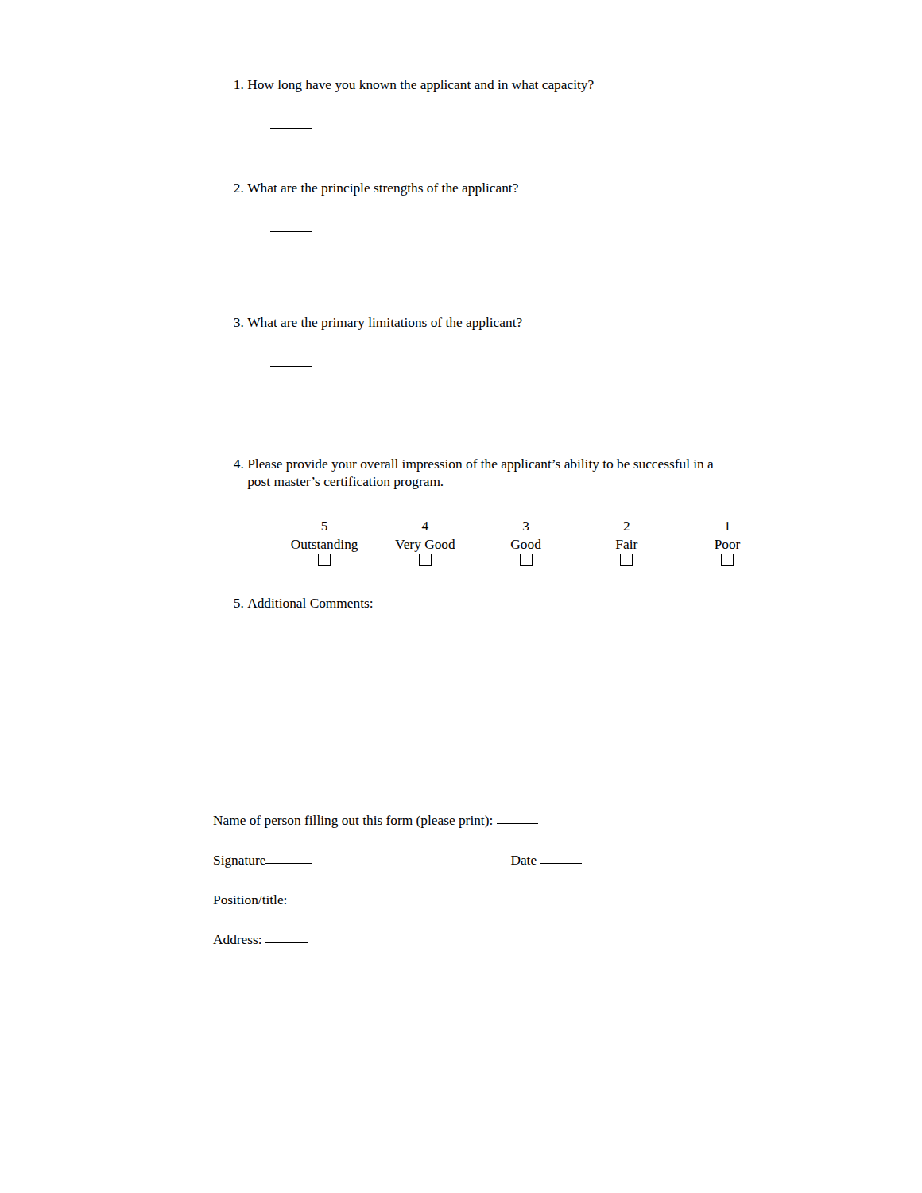How long have you known the applicant and in what capacity?
What are the principle strengths of the applicant?
What are the primary limitations of the applicant?
Please provide your overall impression of the applicant’s ability to be successful in a post master’s certification program.
| 5 | 4 | 3 | 2 | 1 |
| Outstanding | Very Good | Good | Fair | Poor |
Additional Comments:
Name of person filling out this form (please print):
Signature Date
Position/title:
Address: